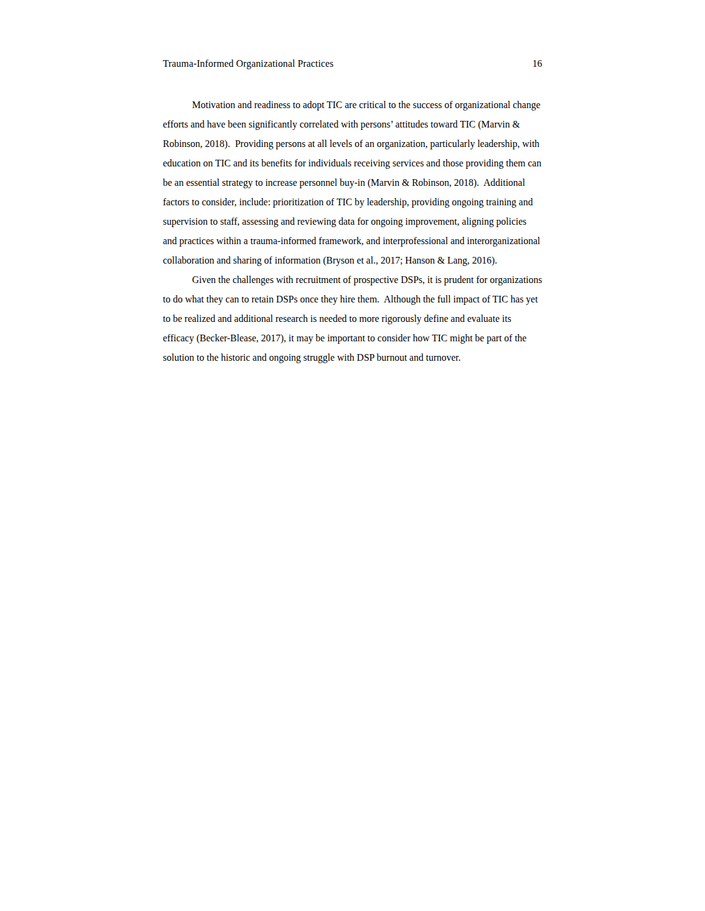Trauma-Informed Organizational Practices 16
Motivation and readiness to adopt TIC are critical to the success of organizational change efforts and have been significantly correlated with persons’ attitudes toward TIC (Marvin & Robinson, 2018). Providing persons at all levels of an organization, particularly leadership, with education on TIC and its benefits for individuals receiving services and those providing them can be an essential strategy to increase personnel buy-in (Marvin & Robinson, 2018). Additional factors to consider, include: prioritization of TIC by leadership, providing ongoing training and supervision to staff, assessing and reviewing data for ongoing improvement, aligning policies and practices within a trauma-informed framework, and interprofessional and interorganizational collaboration and sharing of information (Bryson et al., 2017; Hanson & Lang, 2016).
Given the challenges with recruitment of prospective DSPs, it is prudent for organizations to do what they can to retain DSPs once they hire them. Although the full impact of TIC has yet to be realized and additional research is needed to more rigorously define and evaluate its efficacy (Becker-Blease, 2017), it may be important to consider how TIC might be part of the solution to the historic and ongoing struggle with DSP burnout and turnover.